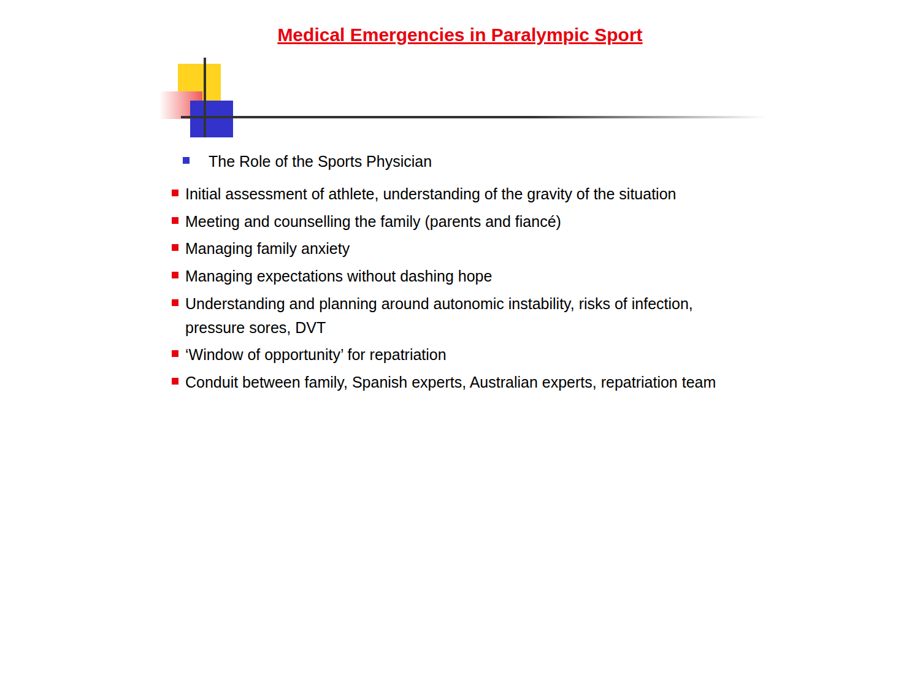Medical Emergencies in Paralympic Sport
The Role of the Sports Physician
Initial assessment of athlete, understanding of the gravity of the situation
Meeting and counselling the family (parents and fiancé)
Managing family anxiety
Managing expectations without dashing hope
Understanding and planning around autonomic instability, risks of infection, pressure sores, DVT
‘Window of opportunity’ for repatriation
Conduit between family, Spanish experts, Australian experts, repatriation team